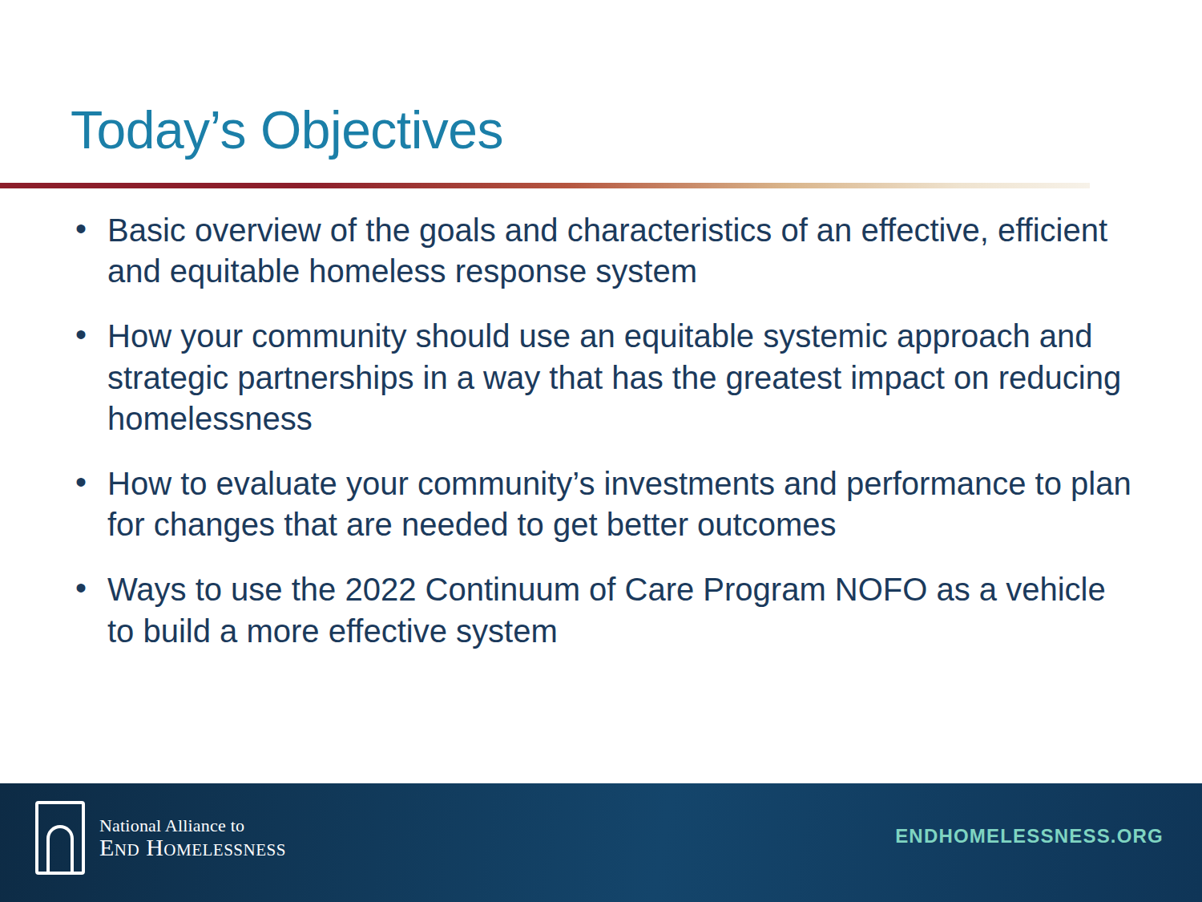Today’s Objectives
Basic overview of the goals and characteristics of an effective, efficient and equitable homeless response system
How your community should use an equitable systemic approach and strategic partnerships in a way that has the greatest impact on reducing homelessness
How to evaluate your community’s investments and performance to plan for changes that are needed to get better outcomes
Ways to use the 2022 Continuum of Care Program NOFO as a vehicle to build a more effective system
National Alliance to End Homelessness
ENDHOMELESSNESS.ORG